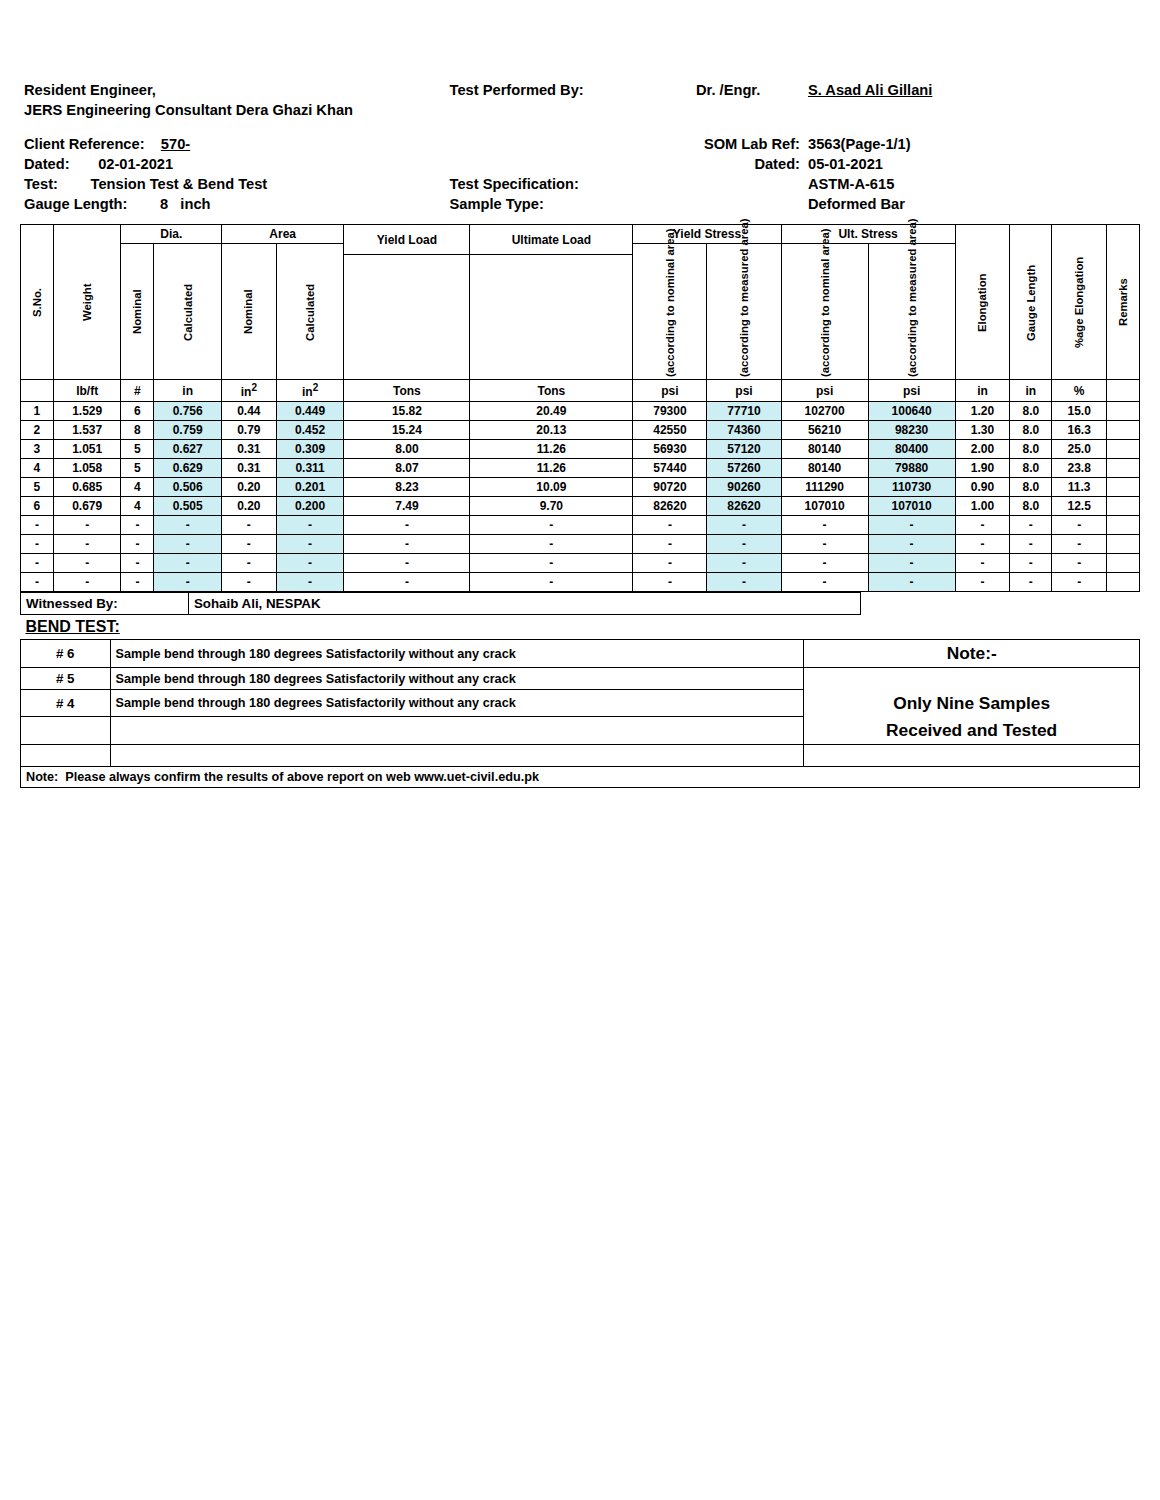| Resident Engineer, | Test Performed By: | Dr. /Engr. | S. Asad Ali Gillani |
| JERS Engineering Consultant Dera Ghazi Khan | | | |
| Client Reference: 570- | SOM Lab Ref: | 3563(Page-1/1) |
| Dated: 02-01-2021 | Dated: | 05-01-2021 |
| Test: Tension Test & Bend Test | Test Specification: | ASTM-A-615 |
| Gauge Length: 8 inch | Sample Type: | Deformed Bar |
| S.No. | Weight | Dia. | Area | Yield Load | Ultimate Load | Yield Stress | Ult. Stress | Elongation | Gauge Length | %age Elongation | Remarks |
| --- | --- | --- | --- | --- | --- | --- | --- | --- | --- | --- | --- |
| Nominal | Calculated | Nominal | Calculated | (according to nominal area) | (according to measured area) | (according to nominal area) | (according to measured area) |
| | lb/ft | # | in | in 2 | in 2 | Tons | Tons | psi | psi | psi | psi | in | in | % | |
| 1 | 1.529 | 6 | 0.756 | 0.44 | 0.449 | 15.82 | 20.49 | 79300 | 77710 | 102700 | 100640 | 1.20 | 8.0 | 15.0 | |
| 2 | 1.537 | 8 | 0.759 | 0.79 | 0.452 | 15.24 | 20.13 | 42550 | 74360 | 56210 | 98230 | 1.30 | 8.0 | 16.3 | |
| 3 | 1.051 | 5 | 0.627 | 0.31 | 0.309 | 8.00 | 11.26 | 56930 | 57120 | 80140 | 80400 | 2.00 | 8.0 | 25.0 | |
| 4 | 1.058 | 5 | 0.629 | 0.31 | 0.311 | 8.07 | 11.26 | 57440 | 57260 | 80140 | 79880 | 1.90 | 8.0 | 23.8 | |
| 5 | 0.685 | 4 | 0.506 | 0.20 | 0.201 | 8.23 | 10.09 | 90720 | 90260 | 111290 | 110730 | 0.90 | 8.0 | 11.3 | |
| 6 | 0.679 | 4 | 0.505 | 0.20 | 0.200 | 7.49 | 9.70 | 82620 | 82620 | 107010 | 107010 | 1.00 | 8.0 | 12.5 | |
| - | - | - | - | - | - | - | - | - | - | - | - | - | - | - | |
| - | - | - | - | - | - | - | - | - | - | - | - | - | - | - | |
| - | - | - | - | - | - | - | - | - | - | - | - | - | - | - | |
| - | - | - | - | - | - | - | - | - | - | - | - | - | - | - | |
| Witnessed By: | Sohaib Ali, NESPAK | |
| BEND TEST: |
| # 6 | Sample bend through 180 degrees Satisfactorily without any crack | Note:- |
| # 5 | Sample bend through 180 degrees Satisfactorily without any crack | |
| # 4 | Sample bend through 180 degrees Satisfactorily without any crack | Only Nine Samples |
| | | Received and Tested |
| Note: Please always confirm the results of above report on web www.uet-civil.edu.pk |